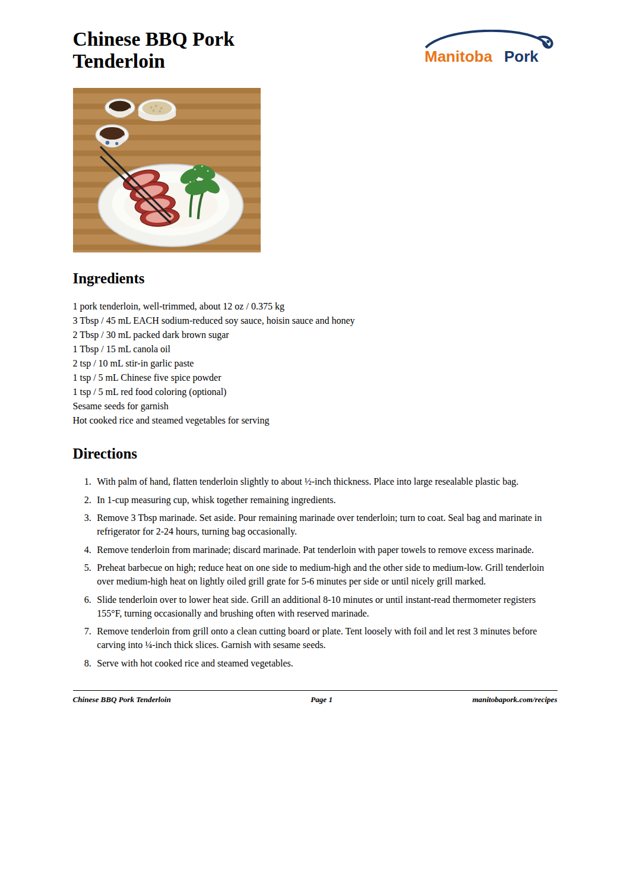Chinese BBQ Pork
Tenderloin
Manitoba Pork Manitoba Pork
Ingredients
1 pork tenderloin, well-trimmed, about 12 oz / 0.375 kg
3 Tbsp / 45 mL EACH sodium-reduced soy sauce, hoisin sauce and honey
2 Tbsp / 30 mL packed dark brown sugar
1 Tbsp / 15 mL canola oil
2 tsp / 10 mL stir-in garlic paste
1 tsp / 5 mL Chinese five spice powder
1 tsp / 5 mL red food coloring (optional)
Sesame seeds for garnish
Hot cooked rice and steamed vegetables for serving
Directions
With palm of hand, flatten tenderloin slightly to about ½-inch thickness. Place into large resealable plastic bag.
In 1-cup measuring cup, whisk together remaining ingredients.
Remove 3 Tbsp marinade. Set aside. Pour remaining marinade over tenderloin; turn to coat. Seal bag and marinate in refrigerator for 2-24 hours, turning bag occasionally.
Remove tenderloin from marinade; discard marinade. Pat tenderloin with paper towels to remove excess marinade.
Preheat barbecue on high; reduce heat on one side to medium-high and the other side to medium-low. Grill tenderloin over medium-high heat on lightly oiled grill grate for 5-6 minutes per side or until nicely grill marked.
Slide tenderloin over to lower heat side. Grill an additional 8-10 minutes or until instant-read thermometer registers 155°F, turning occasionally and brushing often with reserved marinade.
Remove tenderloin from grill onto a clean cutting board or plate. Tent loosely with foil and let rest 3 minutes before carving into ¼-inch thick slices. Garnish with sesame seeds.
Serve with hot cooked rice and steamed vegetables.
Chinese BBQ Pork Tenderloin
Page 1
manitobapork.com/recipes